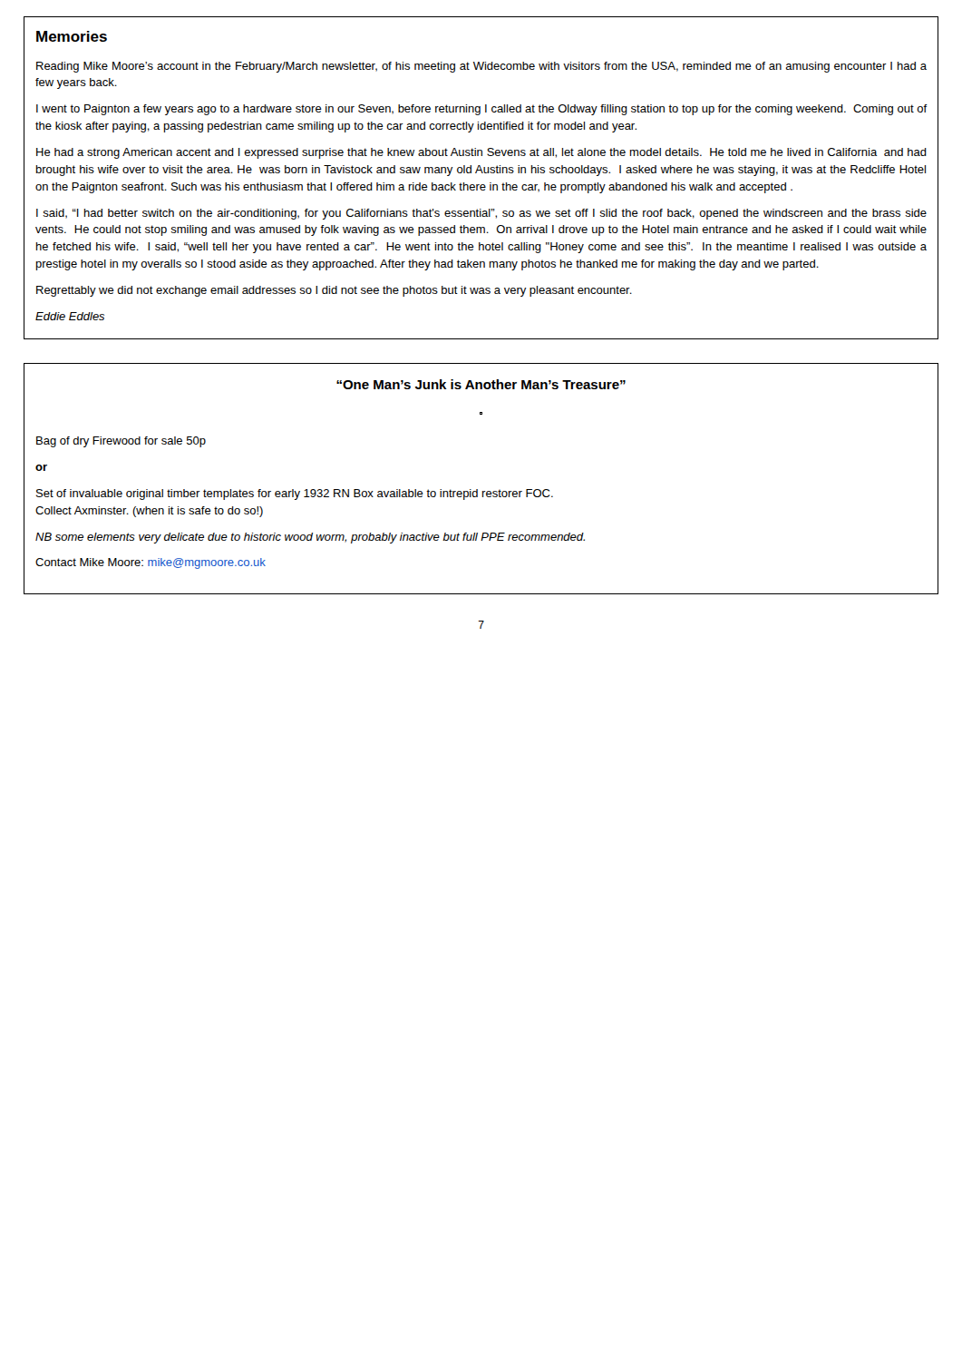Memories
Reading Mike Moore’s account in the February/March newsletter, of his meeting at Widecombe with visitors from the USA, reminded me of an amusing encounter I had a few years back.
I went to Paignton a few years ago to a hardware store in our Seven, before returning I called at the Oldway filling station to top up for the coming weekend. Coming out of the kiosk after paying, a passing pedestrian came smiling up to the car and correctly identified it for model and year.
He had a strong American accent and I expressed surprise that he knew about Austin Sevens at all, let alone the model details. He told me he lived in California and had brought his wife over to visit the area. He was born in Tavistock and saw many old Austins in his schooldays. I asked where he was staying, it was at the Redcliffe Hotel on the Paignton seafront. Such was his enthusiasm that I offered him a ride back there in the car, he promptly abandoned his walk and accepted .
I said, “I had better switch on the air-conditioning, for you Californians that's essential”, so as we set off I slid the roof back, opened the windscreen and the brass side vents. He could not stop smiling and was amused by folk waving as we passed them. On arrival I drove up to the Hotel main entrance and he asked if I could wait while he fetched his wife. I said, “well tell her you have rented a car”. He went into the hotel calling "Honey come and see this”. In the meantime I realised I was outside a prestige hotel in my overalls so I stood aside as they approached. After they had taken many photos he thanked me for making the day and we parted.
Regrettably we did not exchange email addresses so I did not see the photos but it was a very pleasant encounter.
Eddie Eddles
“One Man’s Junk is Another Man’s Treasure”
Bag of dry Firewood for sale 50p
or
Set of invaluable original timber templates for early 1932 RN Box available to intrepid restorer FOC.
Collect Axminster. (when it is safe to do so!)
NB some elements very delicate due to historic wood worm, probably inactive but full PPE recommended.
Contact Mike Moore: mike@mgmoore.co.uk
7